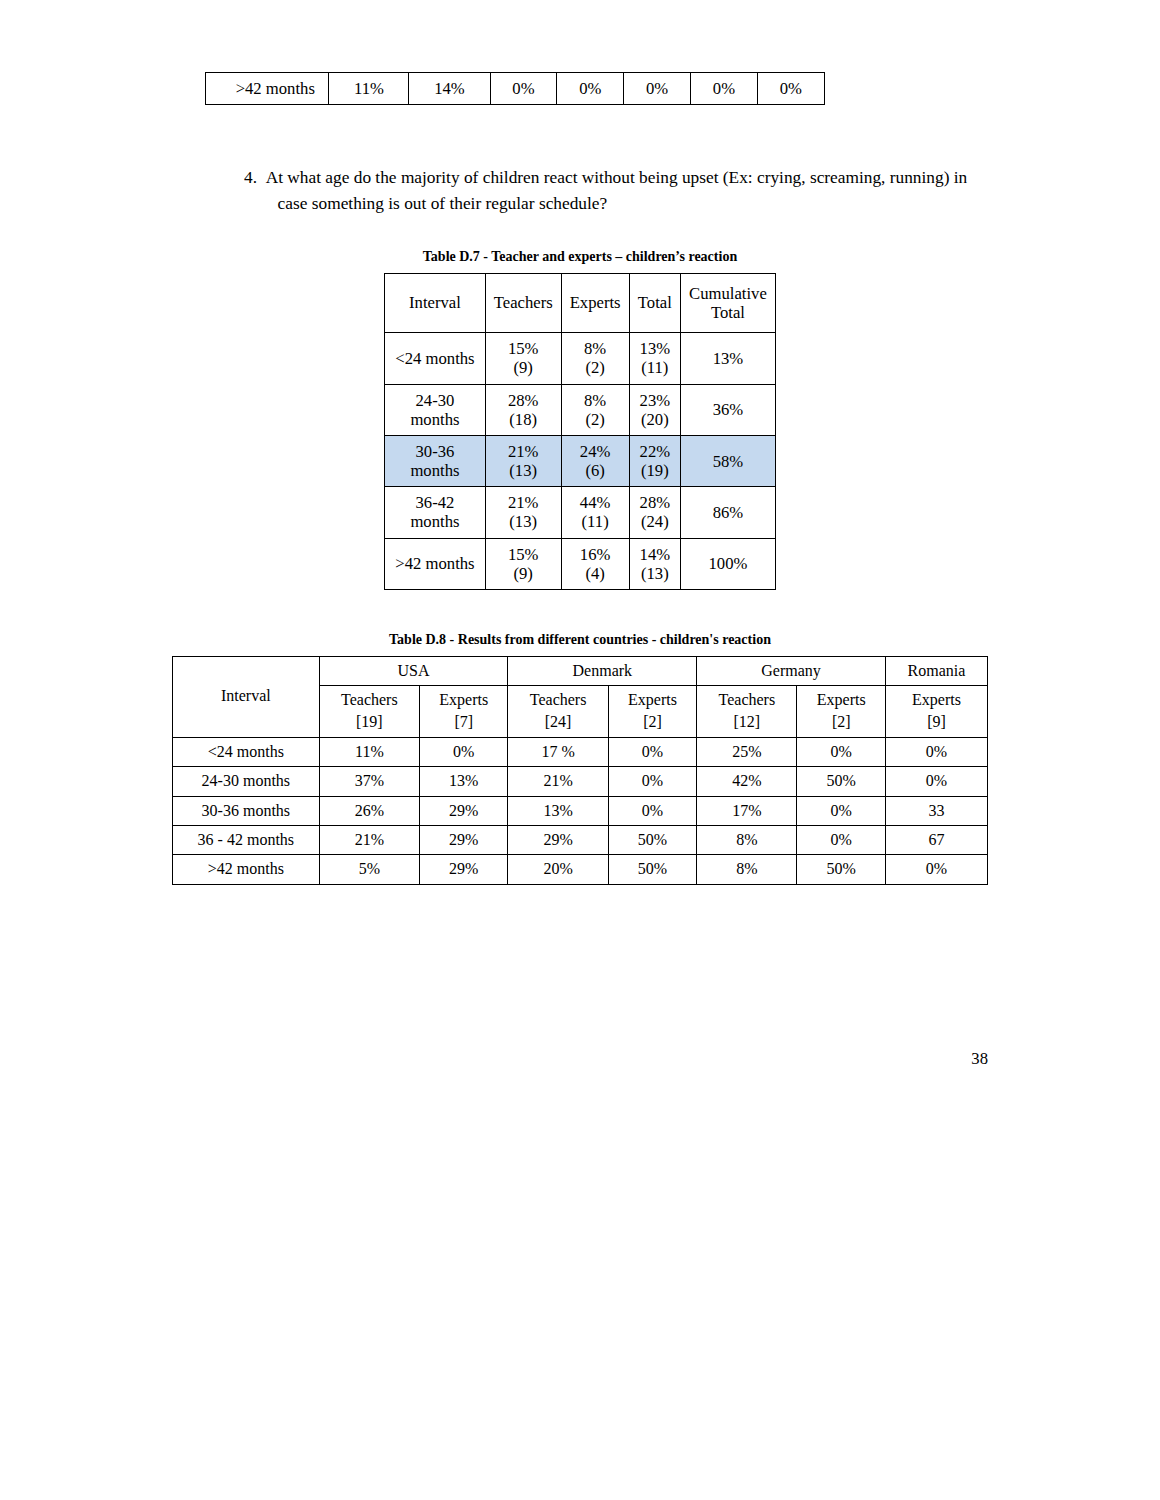| >42 months | 11% | 14% | 0% | 0% | 0% | 0% | 0% |
4. At what age do the majority of children react without being upset (Ex: crying, screaming, running) in case something is out of their regular schedule?
Table D.7 - Teacher and experts – children’s reaction
| Interval | Teachers | Experts | Total | Cumulative Total |
| --- | --- | --- | --- | --- |
| <24 months | 15% (9) | 8% (2) | 13% (11) | 13% |
| 24-30 months | 28% (18) | 8% (2) | 23% (20) | 36% |
| 30-36 months | 21% (13) | 24% (6) | 22% (19) | 58% |
| 36-42 months | 21% (13) | 44% (11) | 28% (24) | 86% |
| >42 months | 15% (9) | 16% (4) | 14% (13) | 100% |
Table D.8 - Results from different countries - children's reaction
| Interval | USA | Denmark | Germany | Romania |
| --- | --- | --- | --- | --- |
| Teachers [19] | Experts [7] | Teachers [24] | Experts [2] | Teachers [12] | Experts [2] | Experts [9] |
| <24 months | 11% | 0% | 17 % | 0% | 25% | 0% | 0% |
| 24-30 months | 37% | 13% | 21% | 0% | 42% | 50% | 0% |
| 30-36 months | 26% | 29% | 13% | 0% | 17% | 0% | 33 |
| 36 - 42 months | 21% | 29% | 29% | 50% | 8% | 0% | 67 |
| >42 months | 5% | 29% | 20% | 50% | 8% | 50% | 0% |
38